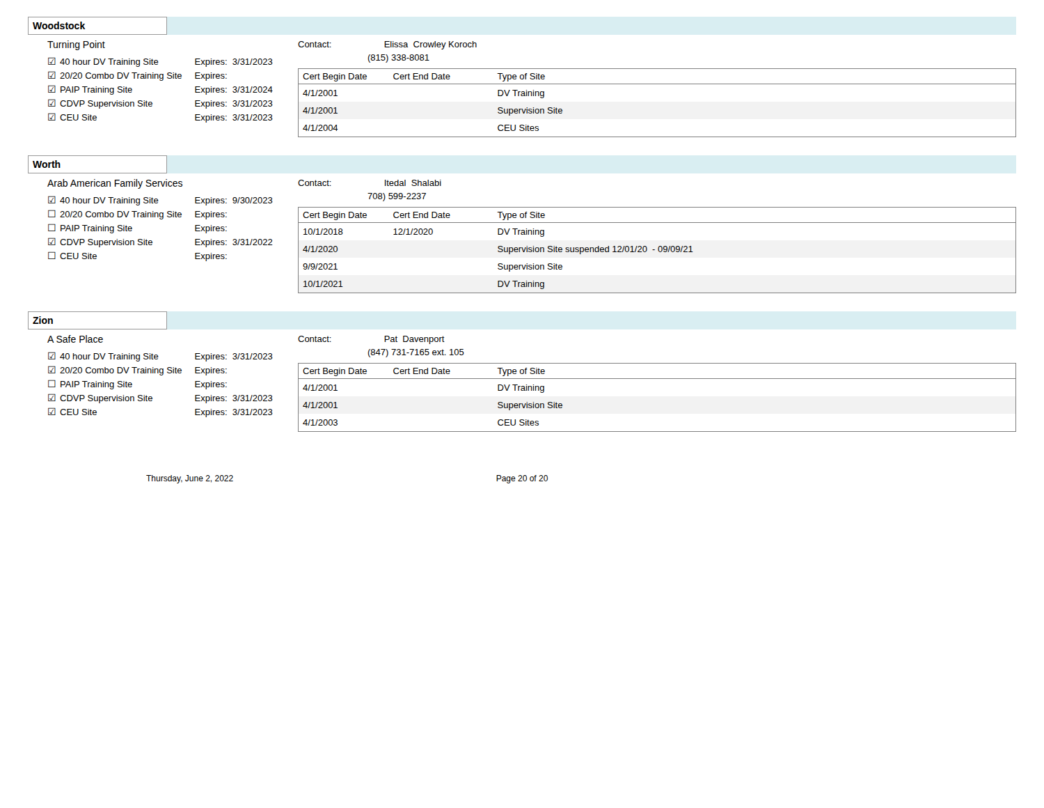Woodstock
| Turning Point / ☑ / 40 hour DV Training Site / Expires: 3/31/2023 / / ☑ / 20/20 Combo DV Training Site / Expires: / / ☑ / PAIP Training Site / Expires: 3/31/2024 / / ☑ / CDVP Supervision Site / Expires: 3/31/2023 / / ☑ / CEU Site / Expires: 3/31/2023 / | Contact: Elissa Crowley Koroch (815) 338-8081 / Cert Begin Date / Cert End Date / Type of Site / / --- / --- / --- / / 4/1/2001 / / DV Training / / 4/1/2001 / / Supervision Site / / 4/1/2004 / / CEU Sites / |
Worth
| Arab American Family Services / ☑ / 40 hour DV Training Site / Expires: 9/30/2023 / / ☐ / 20/20 Combo DV Training Site / Expires: / / ☐ / PAIP Training Site / Expires: / / ☑ / CDVP Supervision Site / Expires: 3/31/2022 / / ☐ / CEU Site / Expires: / | Contact: Itedal Shalabi 708) 599-2237 / Cert Begin Date / Cert End Date / Type of Site / / --- / --- / --- / / 10/1/2018 / 12/1/2020 / DV Training / / 4/1/2020 / / Supervision Site suspended 12/01/20 - 09/09/21 / / 9/9/2021 / / Supervision Site / / 10/1/2021 / / DV Training / |
Zion
| A Safe Place / ☑ / 40 hour DV Training Site / Expires: 3/31/2023 / / ☑ / 20/20 Combo DV Training Site / Expires: / / ☐ / PAIP Training Site / Expires: / / ☑ / CDVP Supervision Site / Expires: 3/31/2023 / / ☑ / CEU Site / Expires: 3/31/2023 / | Contact: Pat Davenport (847) 731-7165 ext. 105 / Cert Begin Date / Cert End Date / Type of Site / / --- / --- / --- / / 4/1/2001 / / DV Training / / 4/1/2001 / / Supervision Site / / 4/1/2003 / / CEU Sites / |
Thursday, June 2, 2022 Page 20 of 20